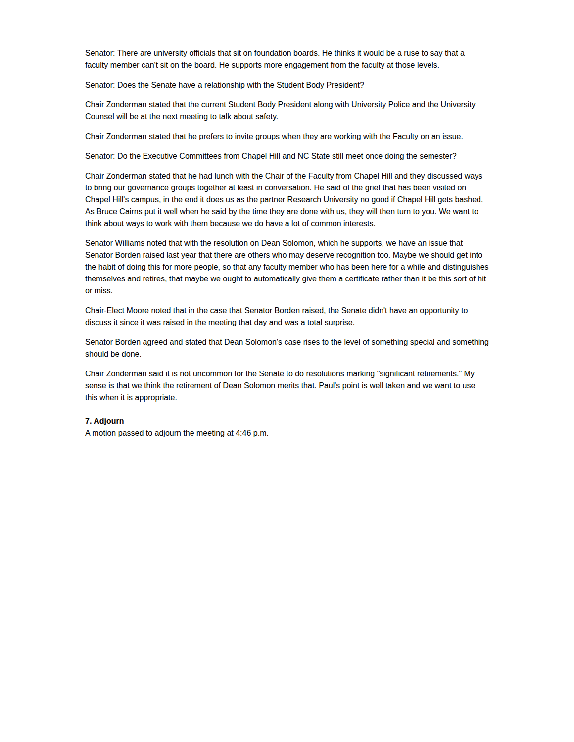Senator: There are university officials that sit on foundation boards. He thinks it would be a ruse to say that a faculty member can't sit on the board. He supports more engagement from the faculty at those levels.
Senator: Does the Senate have a relationship with the Student Body President?
Chair Zonderman stated that the current Student Body President along with University Police and the University Counsel will be at the next meeting to talk about safety.
Chair Zonderman stated that he prefers to invite groups when they are working with the Faculty on an issue.
Senator: Do the Executive Committees from Chapel Hill and NC State still meet once doing the semester?
Chair Zonderman stated that he had lunch with the Chair of the Faculty from Chapel Hill and they discussed ways to bring our governance groups together at least in conversation. He said of the grief that has been visited on Chapel Hill's campus, in the end it does us as the partner Research University no good if Chapel Hill gets bashed. As Bruce Cairns put it well when he said by the time they are done with us, they will then turn to you. We want to think about ways to work with them because we do have a lot of common interests.
Senator Williams noted that with the resolution on Dean Solomon, which he supports, we have an issue that Senator Borden raised last year that there are others who may deserve recognition too. Maybe we should get into the habit of doing this for more people, so that any faculty member who has been here for a while and distinguishes themselves and retires, that maybe we ought to automatically give them a certificate rather than it be this sort of hit or miss.
Chair-Elect Moore noted that in the case that Senator Borden raised, the Senate didn't have an opportunity to discuss it since it was raised in the meeting that day and was a total surprise.
Senator Borden agreed and stated that Dean Solomon's case rises to the level of something special and something should be done.
Chair Zonderman said it is not uncommon for the Senate to do resolutions marking "significant retirements." My sense is that we think the retirement of Dean Solomon merits that. Paul's point is well taken and we want to use this when it is appropriate.
7. Adjourn
A motion passed to adjourn the meeting at 4:46 p.m.